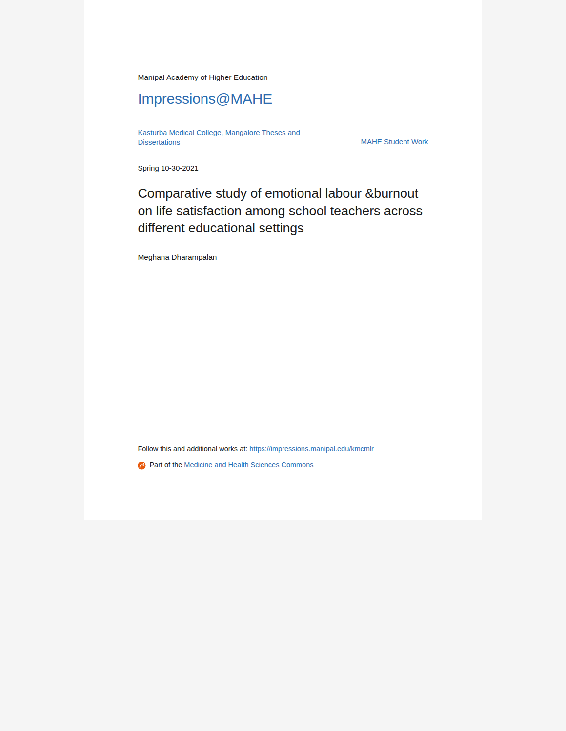Manipal Academy of Higher Education
Impressions@MAHE
Kasturba Medical College, Mangalore Theses and Dissertations
MAHE Student Work
Spring 10-30-2021
Comparative study of emotional labour &burnout on life satisfaction among school teachers across different educational settings
Meghana Dharampalan
Follow this and additional works at: https://impressions.manipal.edu/kmcmlr
Part of the Medicine and Health Sciences Commons